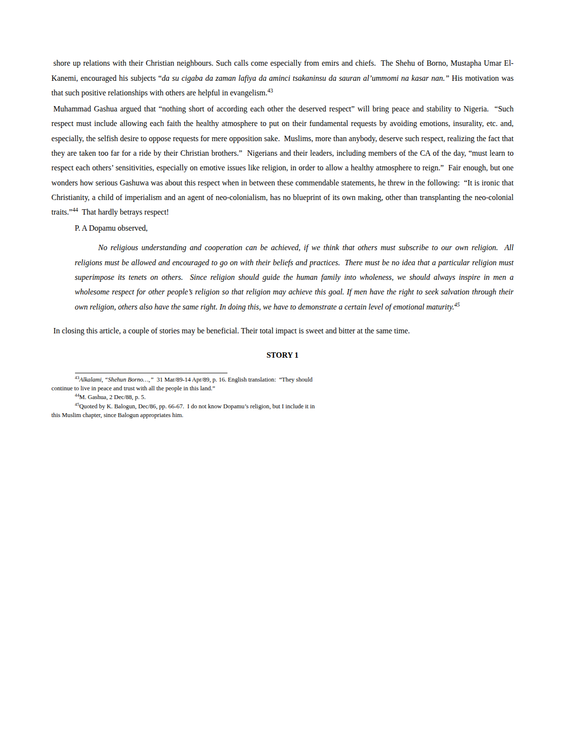shore up relations with their Christian neighbours. Such calls come especially from emirs and chiefs. The Shehu of Borno, Mustapha Umar El-Kanemi, encouraged his subjects “da su cigaba da zaman lafiya da aminci tsakaninsu da sauran al’ummomi na kasar nan.” His motivation was that such positive relationships with others are helpful in evangelism.43
Muhammad Gashua argued that “nothing short of according each other the deserved respect” will bring peace and stability to Nigeria. “Such respect must include allowing each faith the healthy atmosphere to put on their fundamental requests by avoiding emotions, insurality, etc. and, especially, the selfish desire to oppose requests for mere opposition sake. Muslims, more than anybody, deserve such respect, realizing the fact that they are taken too far for a ride by their Christian brothers.” Nigerians and their leaders, including members of the CA of the day, “must learn to respect each others’ sensitivities, especially on emotive issues like religion, in order to allow a healthy atmosphere to reign.” Fair enough, but one wonders how serious Gashuwa was about this respect when in between these commendable statements, he threw in the following: “It is ironic that Christianity, a child of imperialism and an agent of neo-colonialism, has no blueprint of its own making, other than transplanting the neo-colonial traits.”44 That hardly betrays respect!
P. A Dopamu observed,
No religious understanding and cooperation can be achieved, if we think that others must subscribe to our own religion. All religions must be allowed and encouraged to go on with their beliefs and practices. There must be no idea that a particular religion must superimpose its tenets on others. Since religion should guide the human family into wholeness, we should always inspire in men a wholesome respect for other people’s religion so that religion may achieve this goal. If men have the right to seek salvation through their own religion, others also have the same right. In doing this, we have to demonstrate a certain level of emotional maturity.45
In closing this article, a couple of stories may be beneficial. Their total impact is sweet and bitter at the same time.
STORY 1
43Alkalami, “Shehun Borno…,” 31 Mar/89-14 Apr/89, p. 16. English translation: “They should
continue to live in peace and trust with all the people in this land.”
44M. Gashua, 2 Dec/88, p. 5.
45Quoted by K. Balogun, Dec/86, pp. 66-67. I do not know Dopamu’s religion, but I include it in
this Muslim chapter, since Balogun appropriates him.